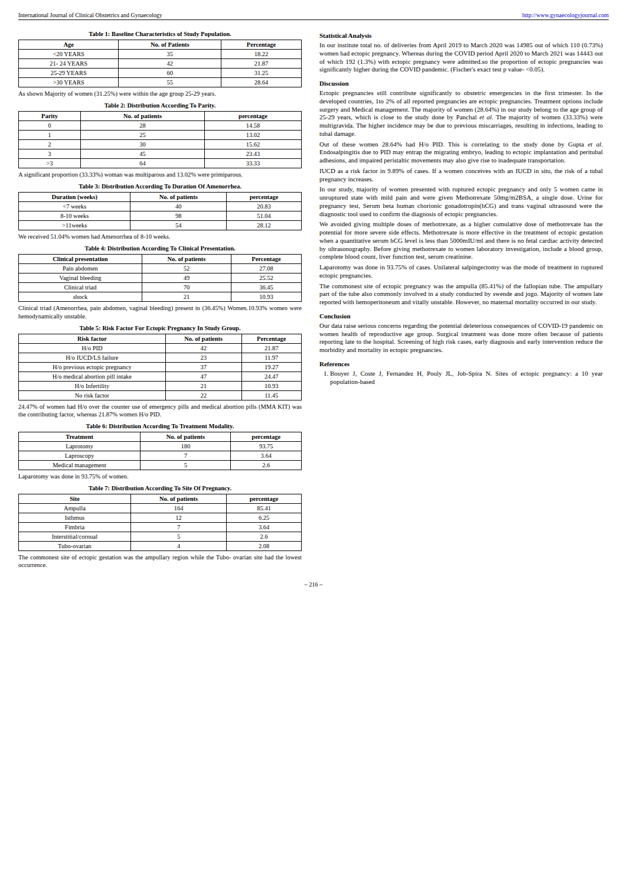International Journal of Clinical Obstetrics and Gynaecology http://www.gynaecologyjournal.com
Table 1: Baseline Characteristics of Study Population.
| Age | No. of Patients | Percentage |
| --- | --- | --- |
| <20 YEARS | 35 | 18.22 |
| 21- 24 YEARS | 42 | 21.87 |
| 25-29 YEARS | 60 | 31.25 |
| >30 YEARS | 55 | 28.64 |
As shown Majority of women (31.25%) were within the age group 25-29 years.
Table 2: Distribution According To Parity.
| Parity | No. of patients | percentage |
| --- | --- | --- |
| 0 | 28 | 14.58 |
| 1 | 25 | 13.02 |
| 2 | 30 | 15.62 |
| 3 | 45 | 23.43 |
| >3 | 64 | 33.33 |
A significant proportion (33.33%) woman was multiparous and 13.02% were primiparous.
Table 3: Distribution According To Duration Of Amenorrhea.
| Duration (weeks) | No. of patients | percentage |
| --- | --- | --- |
| <7 weeks | 40 | 20.83 |
| 8-10 weeks | 98 | 51.04 |
| >11weeks | 54 | 28.12 |
We received 51.04% women had Amenorrhea of 8-10 weeks.
Table 4: Distribution According To Clinical Presentation.
| Clinical presentation | No. of patients | Percentage |
| --- | --- | --- |
| Pain abdomen | 52 | 27.08 |
| Vaginal bleeding | 49 | 25.52 |
| Clinical triad | 70 | 36.45 |
| shock | 21 | 10.93 |
Clinical triad (Amenorrhea, pain abdomen, vaginal bleeding) present in (36.45%) Women.10.93% women were hemodynamically unstable.
Table 5: Risk Factor For Ectopic Pregnancy In Study Group.
| Risk factor | No. of patients | Percentage |
| --- | --- | --- |
| H/o PID | 42 | 21.87 |
| H/o IUCD/LS failure | 23 | 11.97 |
| H/o previous ectopic pregnancy | 37 | 19.27 |
| H/o medical abortion pill intake | 47 | 24.47 |
| H/o Infertility | 21 | 10.93 |
| No risk factor | 22 | 11.45 |
24.47% of women had H/o over the counter use of emergency pills and medical abortion pills (MMA KIT) was the contributing factor, whereas 21.87% women H/o PID.
Table 6: Distribution According To Treatment Modality.
| Treatment | No. of patients | percentage |
| --- | --- | --- |
| Laprotomy | 180 | 93.75 |
| Laproscopy | 7 | 3.64 |
| Medical management | 5 | 2.6 |
Laparotomy was done in 93.75% of women.
Table 7: Distribution According To Site Of Pregnancy.
| Site | No. of patients | percentage |
| --- | --- | --- |
| Ampulla | 164 | 85.41 |
| Isthmus | 12 | 6.25 |
| Fimbria | 7 | 3.64 |
| Interstitial/cornual | 5 | 2.6 |
| Tubo-ovarian | 4 | 2.08 |
The commonest site of ectopic gestation was the ampullary region while the Tubo- ovarian site had the lowest occurrence.
Statistical Analysis
In our institute total no. of deliveries from April 2019 to March 2020 was 14985 out of which 110 (0.73%) women had ectopic pregnancy. Whereas during the COVID period April 2020 to March 2021 was 14443 out of which 192 (1.3%) with ectopic pregnancy were admitted.so the proportion of ectopic pregnancies was significantly higher during the COVID pandemic. (Fischer's exact test p value- <0.05).
Discussion
Ectopic pregnancies still contribute significantly to obstetric emergencies in the first trimester. In the developed countries, 1to 2% of all reported pregnancies are ectopic pregnancies. Treatment options include surgery and Medical management. The majority of women (28.64%) in our study belong to the age group of 25-29 years, which is close to the study done by Panchal et al. The majority of women (33.33%) were multigravida. The higher incidence may be due to previous miscarriages, resulting in infections, leading to tubal damage.
Out of these women 28.64% had H/o PID. This is correlating to the study done by Gupta et al. Endosalpingitis due to PID may entrap the migrating embryo, leading to ectopic implantation and peritubal adhesions, and impaired peristaltic movements may also give rise to inadequate transportation.
IUCD as a risk factor in 9.89% of cases. If a women conceives with an IUCD in situ, the risk of a tubal pregnancy increases.
In our study, majority of women presented with ruptured ectopic pregnancy and only 5 women came in unruptured state with mild pain and were given Methotrexate 50mg/m2BSA, a single dose. Urine for pregnancy test, Serum beta human chorionic gonadotropin(hCG) and trans vaginal ultrasound were the diagnostic tool used to confirm the diagnosis of ectopic pregnancies.
We avoided giving multiple doses of methotrexate, as a higher cumulative dose of methotrexate has the potential for more severe side effects. Methotrexate is more effective in the treatment of ectopic gestation when a quantitative serum hCG level is less than 5000mIU/ml and there is no fetal cardiac activity detected by ultrasonography. Before giving methotrexate to women laboratory investigation, include a blood group, complete blood count, liver function test, serum creatinine.
Laparotomy was done in 93.75% of cases. Unilateral salpingectomy was the mode of treatment in ruptured ectopic pregnancies.
The commonest site of ectopic pregnancy was the ampulla (85.41%) of the fallopian tube. The ampullary part of the tube also commonly involved in a study conducted by swende and jogo. Majority of women late reported with hemoperitoneum and vitally unstable. However, no maternal mortality occurred in our study.
Conclusion
Our data raise serious concerns regarding the potential deleterious consequences of COVID-19 pandemic on women health of reproductive age group. Surgical treatment was done more often because of patients reporting late to the hospital. Screening of high risk cases, early diagnosis and early intervention reduce the morbidity and mortality in ectopic pregnancies.
References
Bouyer J, Coste J, Fernandez H, Pouly JL, Job-Spira N. Sites of ectopic pregnancy: a 10 year population-based
~ 216 ~